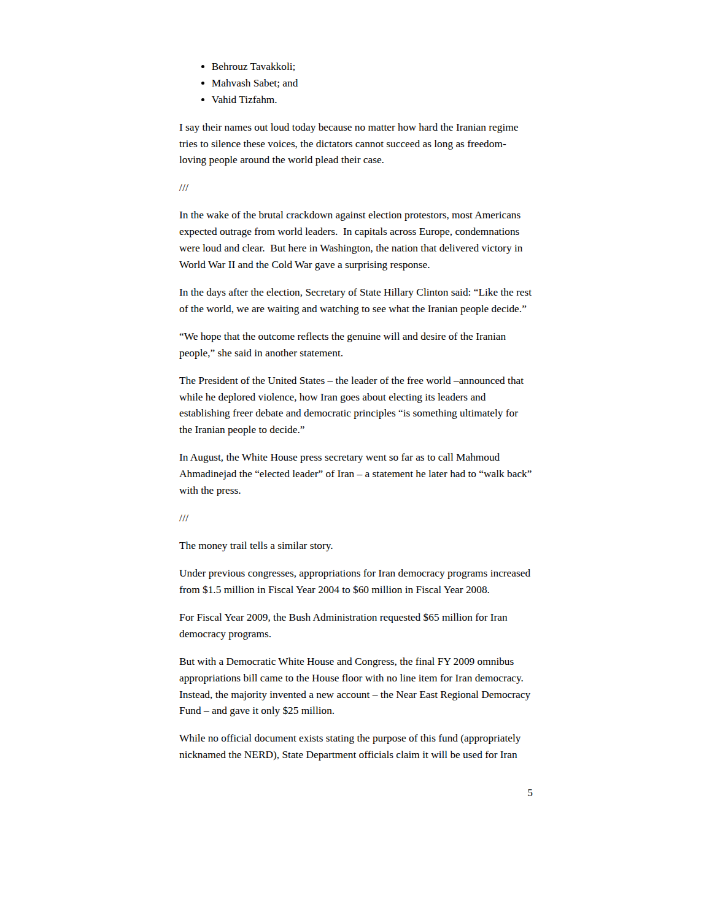Behrouz Tavakkoli;
Mahvash Sabet; and
Vahid Tizfahm.
I say their names out loud today because no matter how hard the Iranian regime tries to silence these voices, the dictators cannot succeed as long as freedom-loving people around the world plead their case.
///
In the wake of the brutal crackdown against election protestors, most Americans expected outrage from world leaders. In capitals across Europe, condemnations were loud and clear. But here in Washington, the nation that delivered victory in World War II and the Cold War gave a surprising response.
In the days after the election, Secretary of State Hillary Clinton said: “Like the rest of the world, we are waiting and watching to see what the Iranian people decide.”
“We hope that the outcome reflects the genuine will and desire of the Iranian people,” she said in another statement.
The President of the United States – the leader of the free world –announced that while he deplored violence, how Iran goes about electing its leaders and establishing freer debate and democratic principles “is something ultimately for the Iranian people to decide.”
In August, the White House press secretary went so far as to call Mahmoud Ahmadinejad the “elected leader” of Iran – a statement he later had to “walk back” with the press.
///
The money trail tells a similar story.
Under previous congresses, appropriations for Iran democracy programs increased from $1.5 million in Fiscal Year 2004 to $60 million in Fiscal Year 2008.
For Fiscal Year 2009, the Bush Administration requested $65 million for Iran democracy programs.
But with a Democratic White House and Congress, the final FY 2009 omnibus appropriations bill came to the House floor with no line item for Iran democracy. Instead, the majority invented a new account – the Near East Regional Democracy Fund – and gave it only $25 million.
While no official document exists stating the purpose of this fund (appropriately nicknamed the NERD), State Department officials claim it will be used for Iran
5